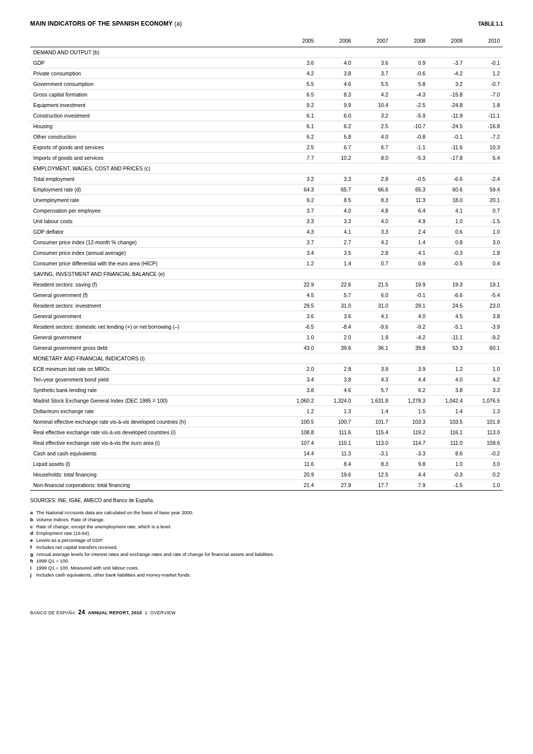MAIN INDICATORS OF THE SPANISH ECONOMY (a)
TABLE 1.1
| | 2005 | 2006 | 2007 | 2008 | 2009 | 2010 |
| --- | --- | --- | --- | --- | --- | --- |
| DEMAND AND OUTPUT (b) | | | | | | |
| GDP | 3.6 | 4.0 | 3.6 | 0.9 | -3.7 | -0.1 |
| Private consumption | 4.2 | 3.8 | 3.7 | -0.6 | -4.2 | 1.2 |
| Government consumption | 5.5 | 4.6 | 5.5 | 5.8 | 3.2 | -0.7 |
| Gross capital formation | 6.5 | 8.3 | 4.2 | -4.3 | -15.8 | -7.0 |
| Equipment investment | 9.2 | 9.9 | 10.4 | -2.5 | -24.8 | 1.8 |
| Construction investment | 6.1 | 6.0 | 3.2 | -5.9 | -11.9 | -11.1 |
| Housing | 6.1 | 6.2 | 2.5 | -10.7 | -24.5 | -16.8 |
| Other construction | 6.2 | 5.8 | 4.0 | -0.8 | -0.1 | -7.2 |
| Exports of goods and services | 2.5 | 6.7 | 6.7 | -1.1 | -11.6 | 10.3 |
| Imports of goods and services | 7.7 | 10.2 | 8.0 | -5.3 | -17.8 | 5.4 |
| EMPLOYMENT, WAGES, COST AND PRICES (c) | | | | | | |
| Total employment | 3.2 | 3.3 | 2.8 | -0.5 | -6.6 | -2.4 |
| Employment rate (d) | 64.3 | 65.7 | 66.6 | 65.3 | 60.6 | 59.4 |
| Unemployment rate | 9.2 | 8.5 | 8.3 | 11.3 | 18.0 | 20.1 |
| Compensation per employee | 3.7 | 4.0 | 4.8 | 6.4 | 4.1 | 0.7 |
| Unit labour costs | 3.3 | 3.3 | 4.0 | 4.9 | 1.0 | -1.5 |
| GDP deflator | 4.3 | 4.1 | 3.3 | 2.4 | 0.6 | 1.0 |
| Consumer price index (12-month % change) | 3.7 | 2.7 | 4.2 | 1.4 | 0.8 | 3.0 |
| Consumer price index (annual average) | 3.4 | 3.5 | 2.8 | 4.1 | -0.3 | 1.8 |
| Consumer price differential with the euro area (HICP) | 1.2 | 1.4 | 0.7 | 0.9 | -0.5 | 0.4 |
| SAVING, INVESTMENT AND FINANCIAL BALANCE (e) | | | | | | |
| Resident sectors: saving (f) | 22.9 | 22.6 | 21.5 | 19.9 | 19.3 | 19.1 |
| General government (f) | 4.5 | 5.7 | 6.0 | -0.1 | -6.6 | -5.4 |
| Resident sectors: investment | 29.5 | 31.0 | 31.0 | 29.1 | 24.5 | 23.0 |
| General government | 3.6 | 3.6 | 4.1 | 4.0 | 4.5 | 3.8 |
| Resident sectors: domestic net lending (+) or net borrowing (–) | -6.5 | -8.4 | -9.6 | -9.2 | -5.1 | -3.9 |
| General government | 1.0 | 2.0 | 1.9 | -4.2 | -11.1 | -9.2 |
| General government gross debt | 43.0 | 39.6 | 36.1 | 39.8 | 53.3 | 60.1 |
| MONETARY AND FINANCIAL INIDICATORS (i) | | | | | | |
| ECB minimum bid rate on MROs | 2.0 | 2.8 | 3.9 | 3.9 | 1.2 | 1.0 |
| Ten-year government bond yield | 3.4 | 3.8 | 4.3 | 4.4 | 4.0 | 4.2 |
| Synthetic bank lending rate | 3.8 | 4.6 | 5.7 | 6.2 | 3.8 | 3.3 |
| Madrid Stock Exchange General Index (DEC 1985 = 100) | 1,060.2 | 1,324.0 | 1,631.8 | 1,278.3 | 1,042.4 | 1,076.5 |
| Dollar/euro exchange rate | 1.2 | 1.3 | 1.4 | 1.5 | 1.4 | 1.3 |
| Nominal effective exchange rate vis-à-vis developed countries (h) | 100.5 | 100.7 | 101.7 | 103.3 | 103.5 | 101.9 |
| Real effective exchange rate vis-à-vis developed countries (i) | 108.8 | 111.6 | 115.4 | 119.2 | 116.1 | 113.0 |
| Real effective exchange rate vis-à-vis the euro area (i) | 107.4 | 110.1 | 113.0 | 114.7 | 111.0 | 109.6 |
| Cash and cash equivalents | 14.4 | 11.3 | -3.1 | -3.3 | 8.6 | -0.2 |
| Liquid assets (l) | 11.6 | 8.4 | 8.3 | 9.8 | 1.0 | 3.0 |
| Households: total financing | 20.9 | 19.6 | 12.5 | 4.4 | -0.3 | 0.2 |
| Non-financial corporations: total financing | 21.4 | 27.9 | 17.7 | 7.9 | -1.5 | 1.0 |
SOURCES: INE, IGAE, AMECO and Banco de España.
a The National Accounts data are calculated on the basis of base year 2000.
b Volume indices. Rate of change.
c Rate of change, except the unemployment rate, which is a level.
d Employment rate (16-64).
e Levels as a percentage of GDP.
f Includes net capital transfers received.
g Annual average levels for interest rates and exchange rates and rate of change for financial assets and liabilities.
h1999 Q1 = 100.
i1999 Q1 = 100. Measured with unit labour costs.
j Includes cash equivalents, other bank liabilities and money-market funds.
BANCO DE ESPAÑA 24 ANNUAL REPORT, 2010 1. OVERVIEW